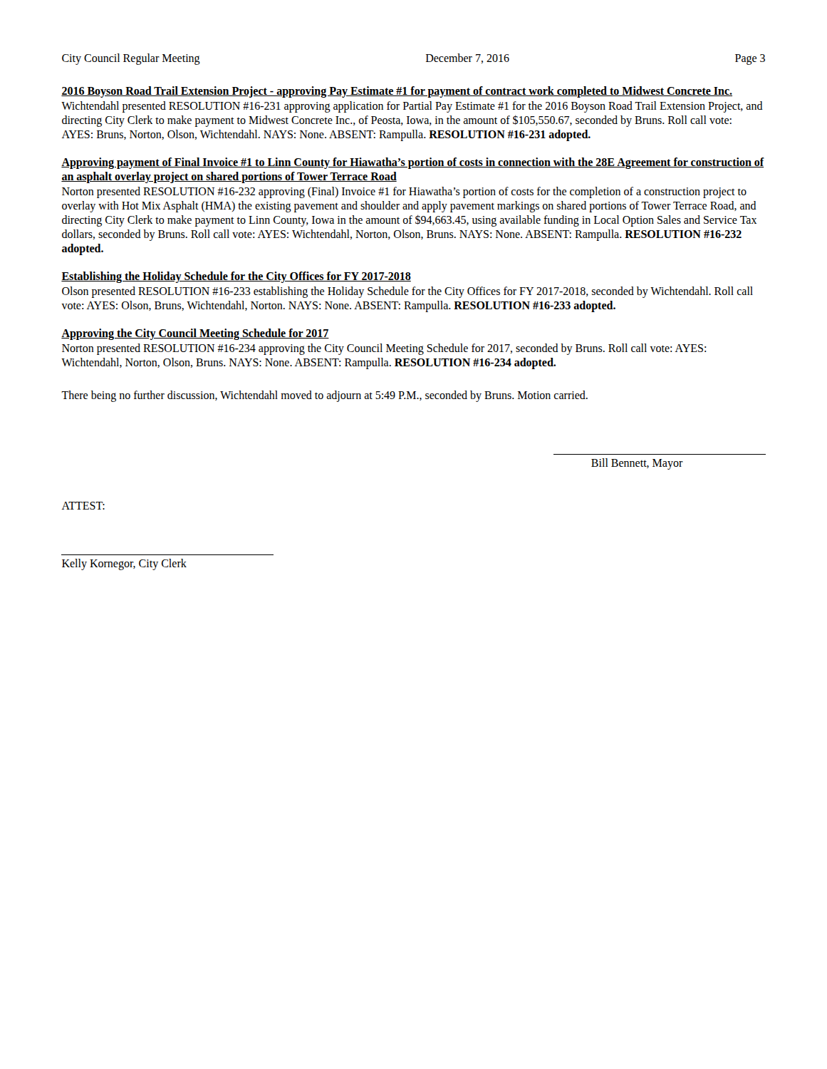City Council Regular Meeting December 7, 2016 Page 3
2016 Boyson Road Trail Extension Project - approving Pay Estimate #1 for payment of contract work completed to Midwest Concrete Inc.
Wichtendahl presented RESOLUTION #16-231 approving application for Partial Pay Estimate #1 for the 2016 Boyson Road Trail Extension Project, and directing City Clerk to make payment to Midwest Concrete Inc., of Peosta, Iowa, in the amount of $105,550.67, seconded by Bruns. Roll call vote: AYES: Bruns, Norton, Olson, Wichtendahl. NAYS: None. ABSENT: Rampulla. RESOLUTION #16-231 adopted.
Approving payment of Final Invoice #1 to Linn County for Hiawatha’s portion of costs in connection with the 28E Agreement for construction of an asphalt overlay project on shared portions of Tower Terrace Road
Norton presented RESOLUTION #16-232 approving (Final) Invoice #1 for Hiawatha’s portion of costs for the completion of a construction project to overlay with Hot Mix Asphalt (HMA) the existing pavement and shoulder and apply pavement markings on shared portions of Tower Terrace Road, and directing City Clerk to make payment to Linn County, Iowa in the amount of $94,663.45, using available funding in Local Option Sales and Service Tax dollars, seconded by Bruns. Roll call vote: AYES: Wichtendahl, Norton, Olson, Bruns. NAYS: None. ABSENT: Rampulla. RESOLUTION #16-232 adopted.
Establishing the Holiday Schedule for the City Offices for FY 2017-2018
Olson presented RESOLUTION #16-233 establishing the Holiday Schedule for the City Offices for FY 2017-2018, seconded by Wichtendahl. Roll call vote: AYES: Olson, Bruns, Wichtendahl, Norton. NAYS: None. ABSENT: Rampulla. RESOLUTION #16-233 adopted.
Approving the City Council Meeting Schedule for 2017
Norton presented RESOLUTION #16-234 approving the City Council Meeting Schedule for 2017, seconded by Bruns. Roll call vote: AYES: Wichtendahl, Norton, Olson, Bruns. NAYS: None. ABSENT: Rampulla. RESOLUTION #16-234 adopted.
There being no further discussion, Wichtendahl moved to adjourn at 5:49 P.M., seconded by Bruns. Motion carried.
Bill Bennett, Mayor
ATTEST:
Kelly Kornegor, City Clerk